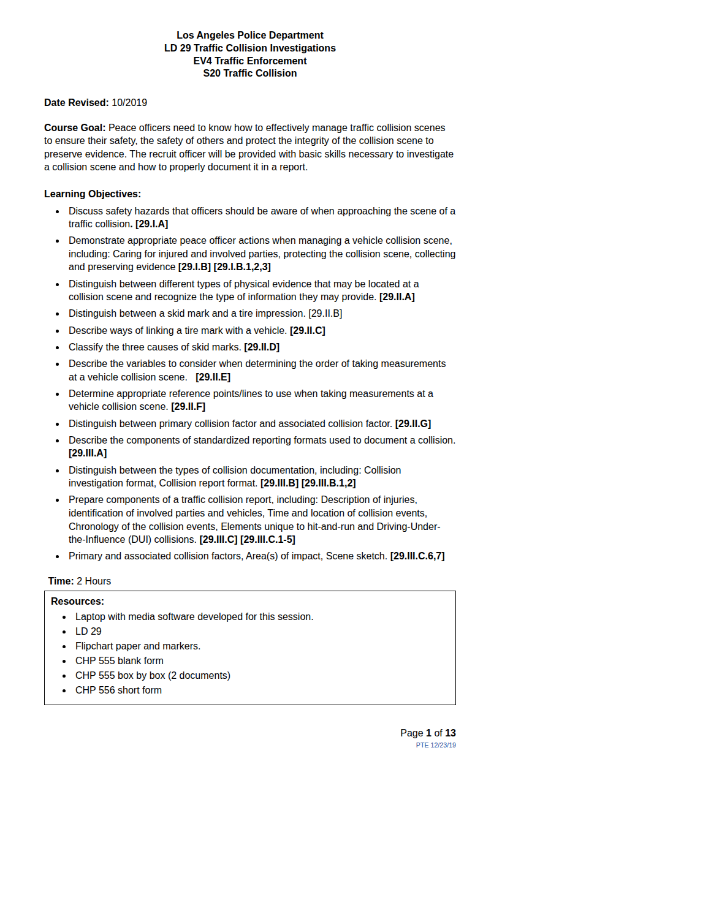Los Angeles Police Department
LD 29 Traffic Collision Investigations
EV4 Traffic Enforcement
S20 Traffic Collision
Date Revised: 10/2019
Course Goal: Peace officers need to know how to effectively manage traffic collision scenes to ensure their safety, the safety of others and protect the integrity of the collision scene to preserve evidence. The recruit officer will be provided with basic skills necessary to investigate a collision scene and how to properly document it in a report.
Learning Objectives:
Discuss safety hazards that officers should be aware of when approaching the scene of a traffic collision. [29.I.A]
Demonstrate appropriate peace officer actions when managing a vehicle collision scene, including: Caring for injured and involved parties, protecting the collision scene, collecting and preserving evidence [29.I.B] [29.I.B.1,2,3]
Distinguish between different types of physical evidence that may be located at a collision scene and recognize the type of information they may provide. [29.II.A]
Distinguish between a skid mark and a tire impression. [29.II.B]
Describe ways of linking a tire mark with a vehicle. [29.II.C]
Classify the three causes of skid marks. [29.II.D]
Describe the variables to consider when determining the order of taking measurements at a vehicle collision scene. [29.II.E]
Determine appropriate reference points/lines to use when taking measurements at a vehicle collision scene. [29.II.F]
Distinguish between primary collision factor and associated collision factor. [29.II.G]
Describe the components of standardized reporting formats used to document a collision. [29.III.A]
Distinguish between the types of collision documentation, including: Collision investigation format, Collision report format. [29.III.B] [29.III.B.1,2]
Prepare components of a traffic collision report, including: Description of injuries, identification of involved parties and vehicles, Time and location of collision events, Chronology of the collision events, Elements unique to hit-and-run and Driving-Under-the-Influence (DUI) collisions. [29.III.C] [29.III.C.1-5]
Primary and associated collision factors, Area(s) of impact, Scene sketch. [29.III.C.6,7]
Time: 2 Hours
Resources:
Laptop with media software developed for this session.
LD 29
Flipchart paper and markers.
CHP 555 blank form
CHP 555 box by box (2 documents)
CHP 556 short form
Page 1 of 13
PTE 12/23/19